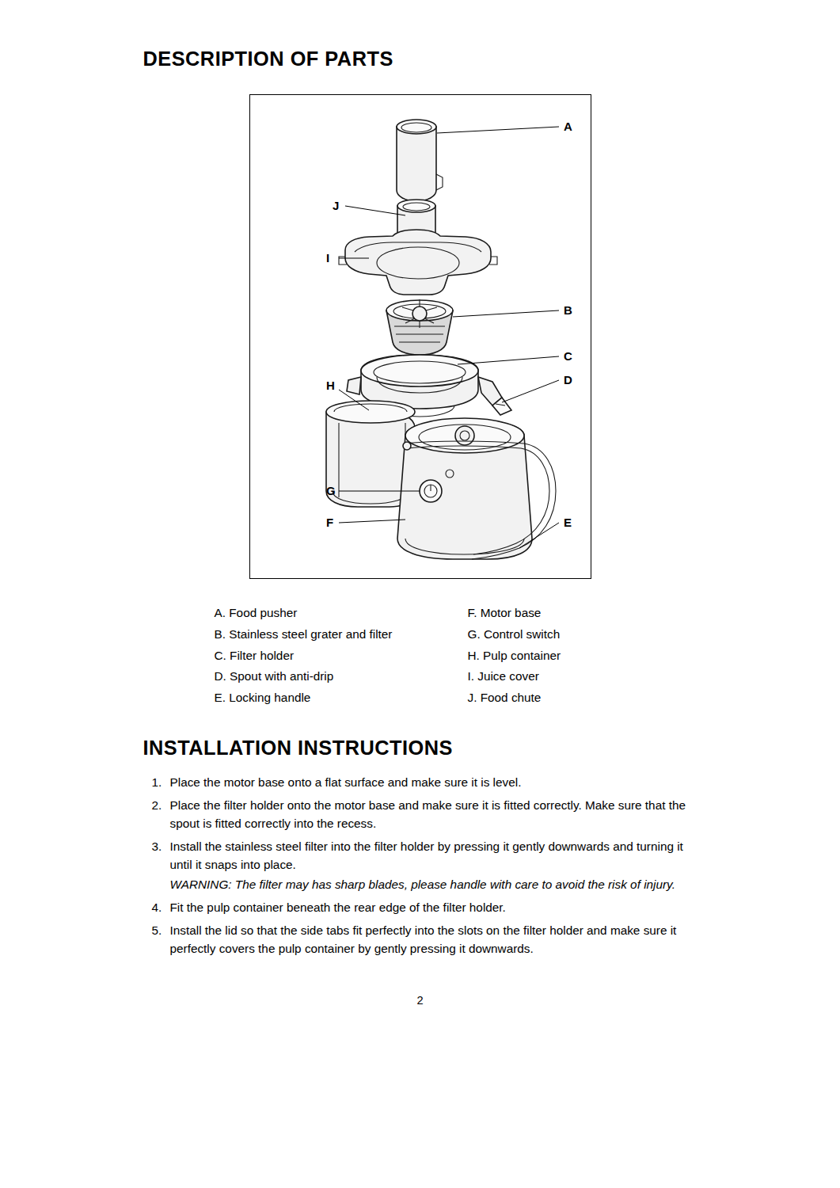DESCRIPTION OF PARTS
A J I B C D H G F E
A. Food pusher
B. Stainless steel grater and filter
C. Filter holder
D. Spout with anti-drip
E. Locking handle
F. Motor base
G. Control switch
H. Pulp container
I. Juice cover
J. Food chute
INSTALLATION INSTRUCTIONS
Place the motor base onto a flat surface and make sure it is level.
Place the filter holder onto the motor base and make sure it is fitted correctly. Make sure that the spout is fitted correctly into the recess.
Install the stainless steel filter into the filter holder by pressing it gently downwards and turning it until it snaps into place. WARNING: The filter may has sharp blades, please handle with care to avoid the risk of injury.
Fit the pulp container beneath the rear edge of the filter holder.
Install the lid so that the side tabs fit perfectly into the slots on the filter holder and make sure it perfectly covers the pulp container by gently pressing it downwards.
2